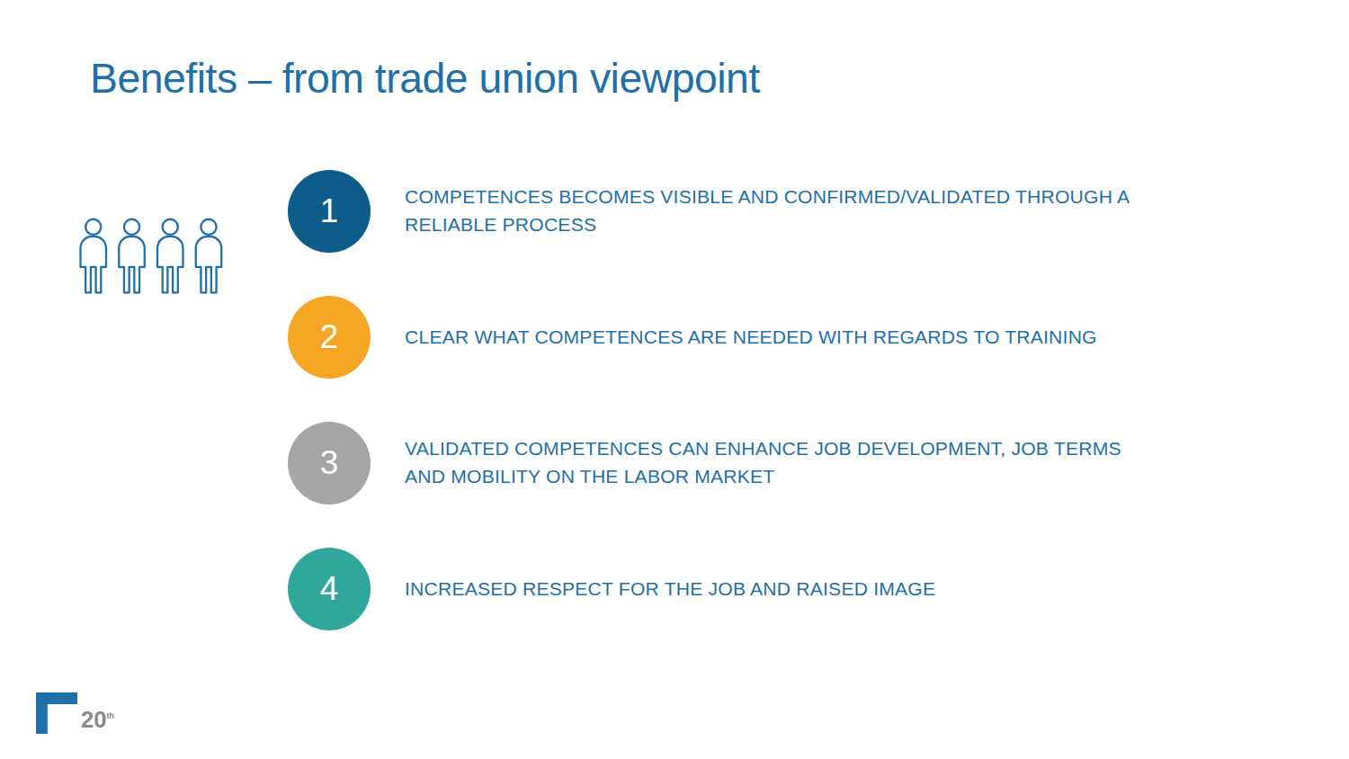Benefits – from trade union viewpoint
1
Competences becomes visible and confirmed/validated through a reliable process
2
Clear what competences are needed with regards to training
3
Validated competences can enhance job development, job terms and mobility on the labor market
4
Increased respect for the job and raised image
20th